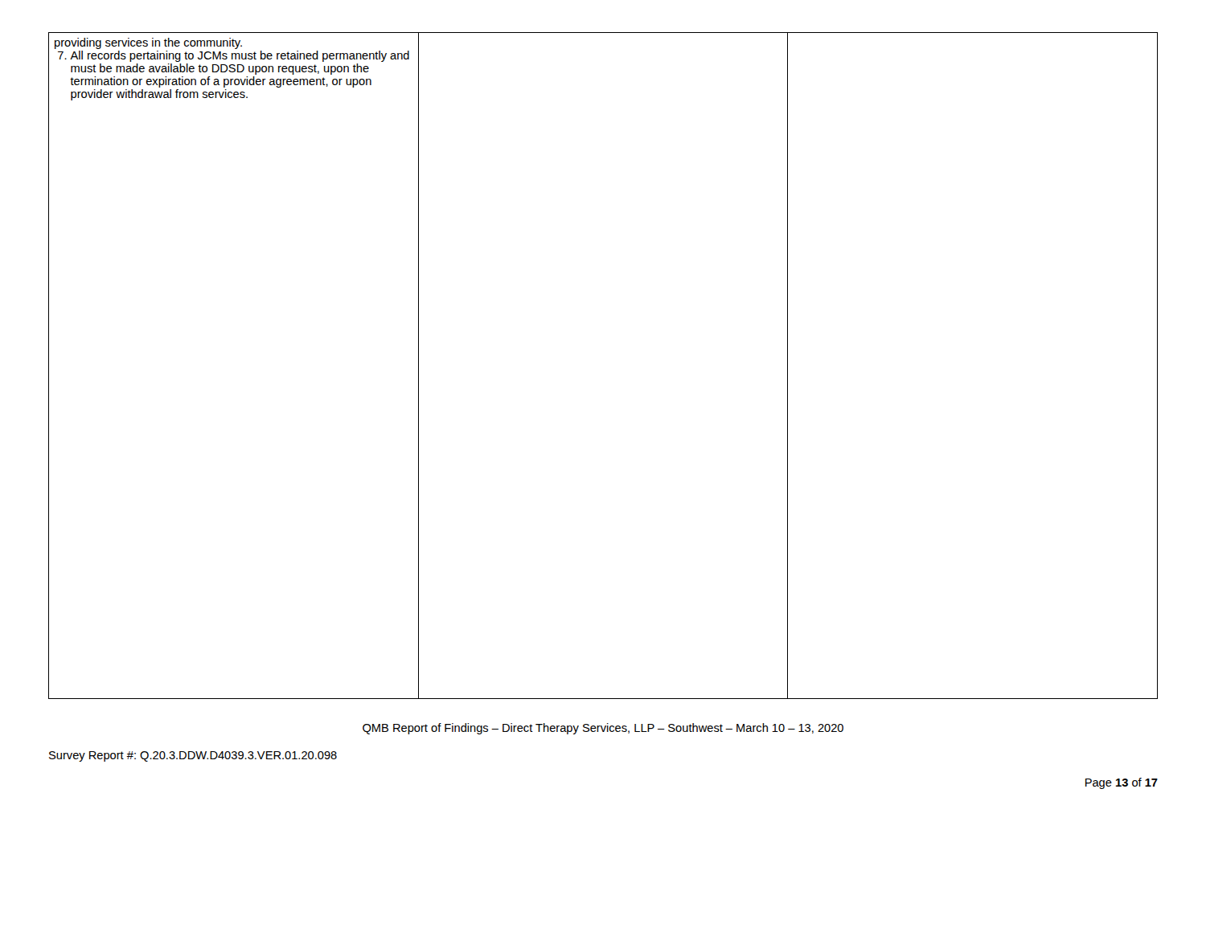| providing services in the community. All records pertaining to JCMs must be retained permanently and must be made available to DDSD upon request, upon the termination or expiration of a provider agreement, or upon provider withdrawal from services. | | |
QMB Report of Findings – Direct Therapy Services, LLP – Southwest – March 10 – 13, 2020
Survey Report #: Q.20.3.DDW.D4039.3.VER.01.20.098
Page 13 of 17